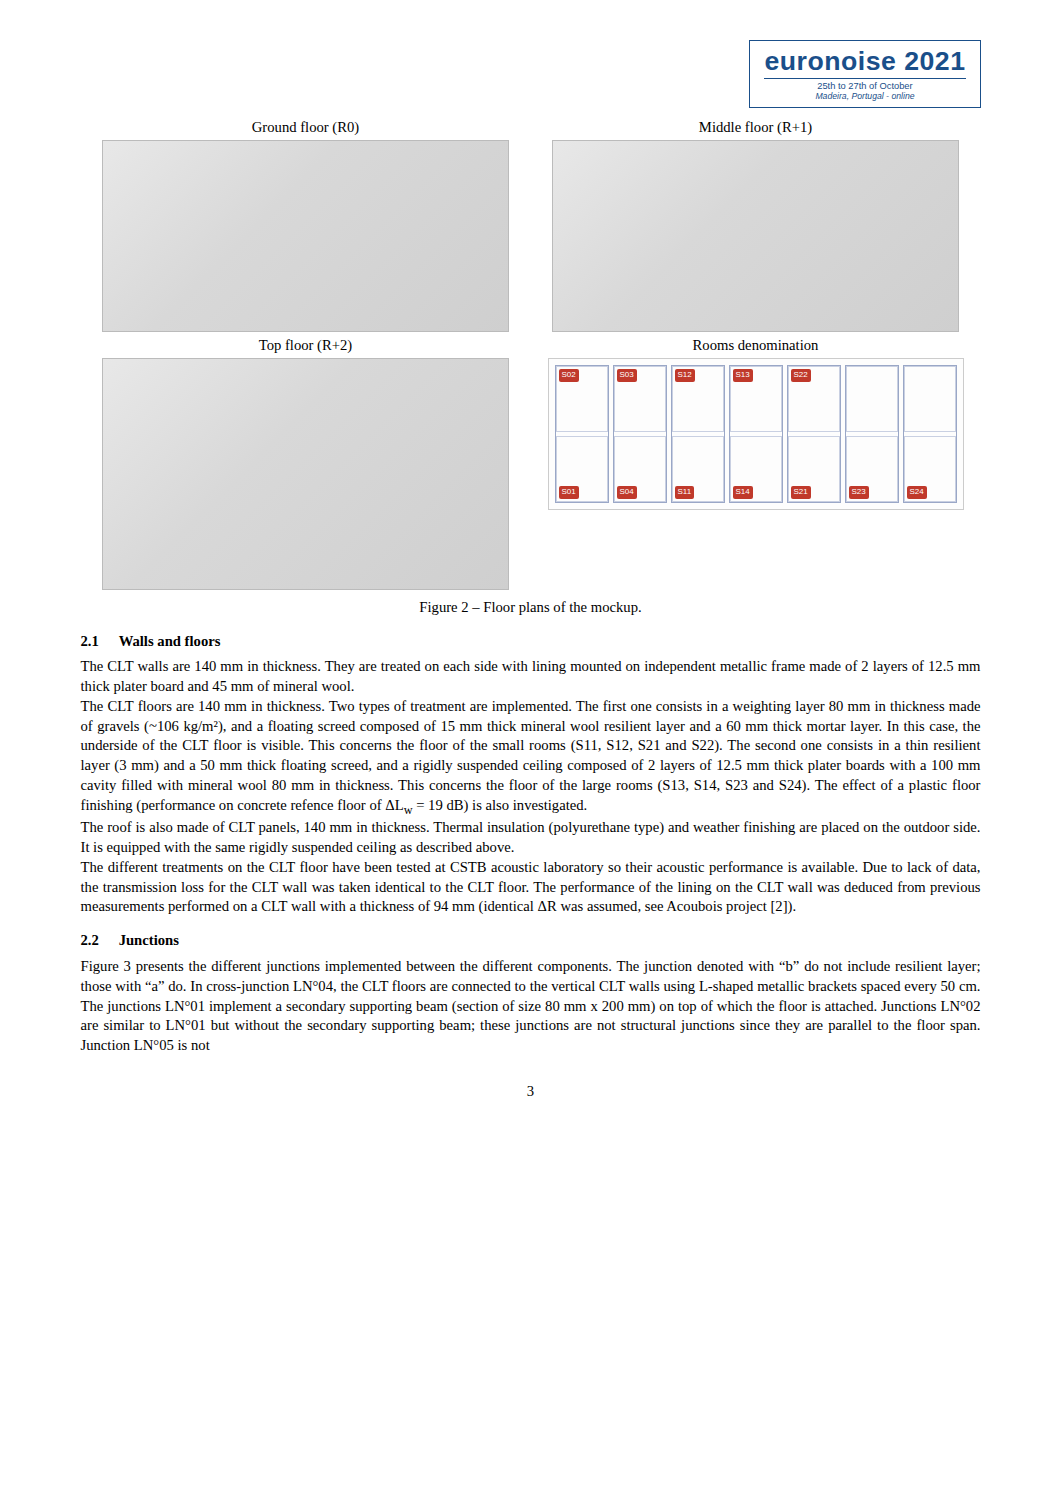euronoise 2021
25th to 27th of October
Madeira, Portugal - online
Ground floor (R0)
Middle floor (R+1)
Top floor (R+2)
Rooms denomination
S02
S01
S03
S04
S12
S11
S13
S14
S22
S21
S23
S24
Figure 2 – Floor plans of the mockup.
2.1 Walls and floors
The CLT walls are 140 mm in thickness. They are treated on each side with lining mounted on independent metallic frame made of 2 layers of 12.5 mm thick plater board and 45 mm of mineral wool.
The CLT floors are 140 mm in thickness. Two types of treatment are implemented. The first one consists in a weighting layer 80 mm in thickness made of gravels (~106 kg/m²), and a floating screed composed of 15 mm thick mineral wool resilient layer and a 60 mm thick mortar layer. In this case, the underside of the CLT floor is visible. This concerns the floor of the small rooms (S11, S12, S21 and S22). The second one consists in a thin resilient layer (3 mm) and a 50 mm thick floating screed, and a rigidly suspended ceiling composed of 2 layers of 12.5 mm thick plater boards with a 100 mm cavity filled with mineral wool 80 mm in thickness. This concerns the floor of the large rooms (S13, S14, S23 and S24). The effect of a plastic floor finishing (performance on concrete refence floor of ΔLw = 19 dB) is also investigated.
The roof is also made of CLT panels, 140 mm in thickness. Thermal insulation (polyurethane type) and weather finishing are placed on the outdoor side. It is equipped with the same rigidly suspended ceiling as described above.
The different treatments on the CLT floor have been tested at CSTB acoustic laboratory so their acoustic performance is available. Due to lack of data, the transmission loss for the CLT wall was taken identical to the CLT floor. The performance of the lining on the CLT wall was deduced from previous measurements performed on a CLT wall with a thickness of 94 mm (identical ΔR was assumed, see Acoubois project [2]).
2.2 Junctions
Figure 3 presents the different junctions implemented between the different components. The junction denoted with “b” do not include resilient layer; those with “a” do. In cross-junction LN°04, the CLT floors are connected to the vertical CLT walls using L-shaped metallic brackets spaced every 50 cm. The junctions LN°01 implement a secondary supporting beam (section of size 80 mm x 200 mm) on top of which the floor is attached. Junctions LN°02 are similar to LN°01 but without the secondary supporting beam; these junctions are not structural junctions since they are parallel to the floor span. Junction LN°05 is not
3